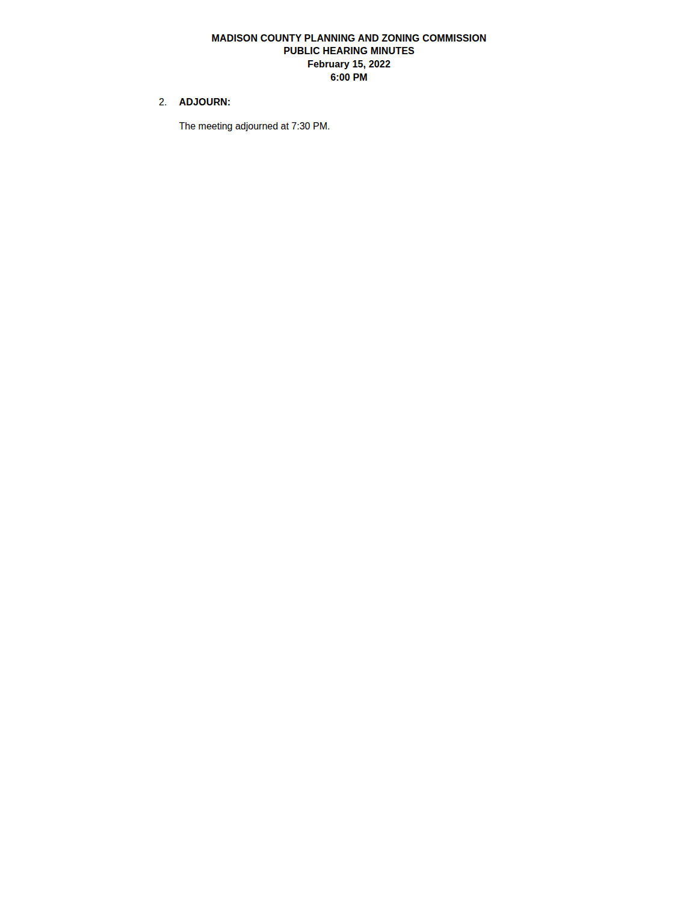MADISON COUNTY PLANNING AND ZONING COMMISSION PUBLIC HEARING MINUTES February 15, 2022 6:00 PM
2. ADJOURN:
The meeting adjourned at 7:30 PM.